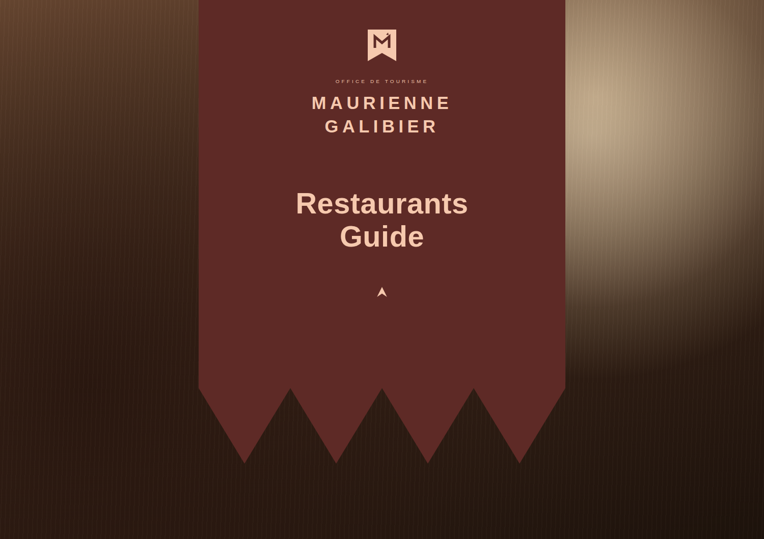Office de Tourisme
Maurienne
Galibier
Restaurants
Guide